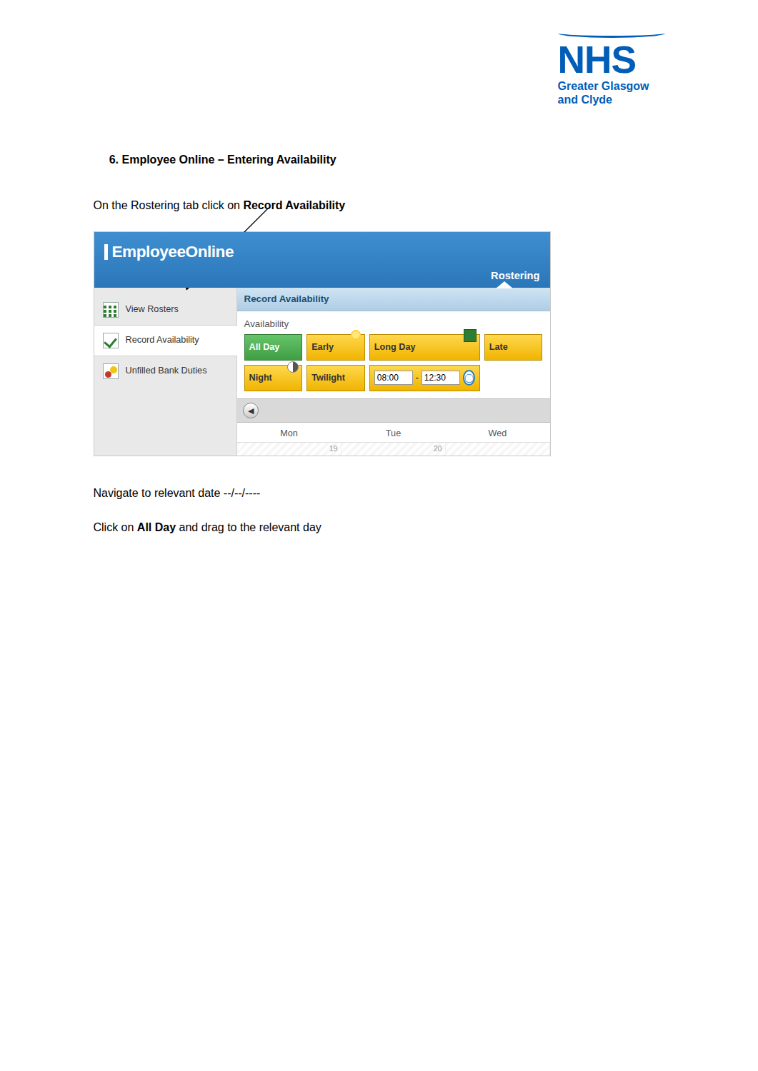NHS
Greater Glasgow
and Clyde
Employee Online – Entering Availability
On the Rostering tab click on Record Availability
EmployeeOnline Rostering
View Rosters
Record Availability
Unfilled Bank Duties
Record Availability
Availability
All Day
Early
Long Day
Late
Night
Twilight
- ◯
◀
Mon
Tue
Wed
19
20
Navigate to relevant date --/--/----
Click on All Day and drag to the relevant day